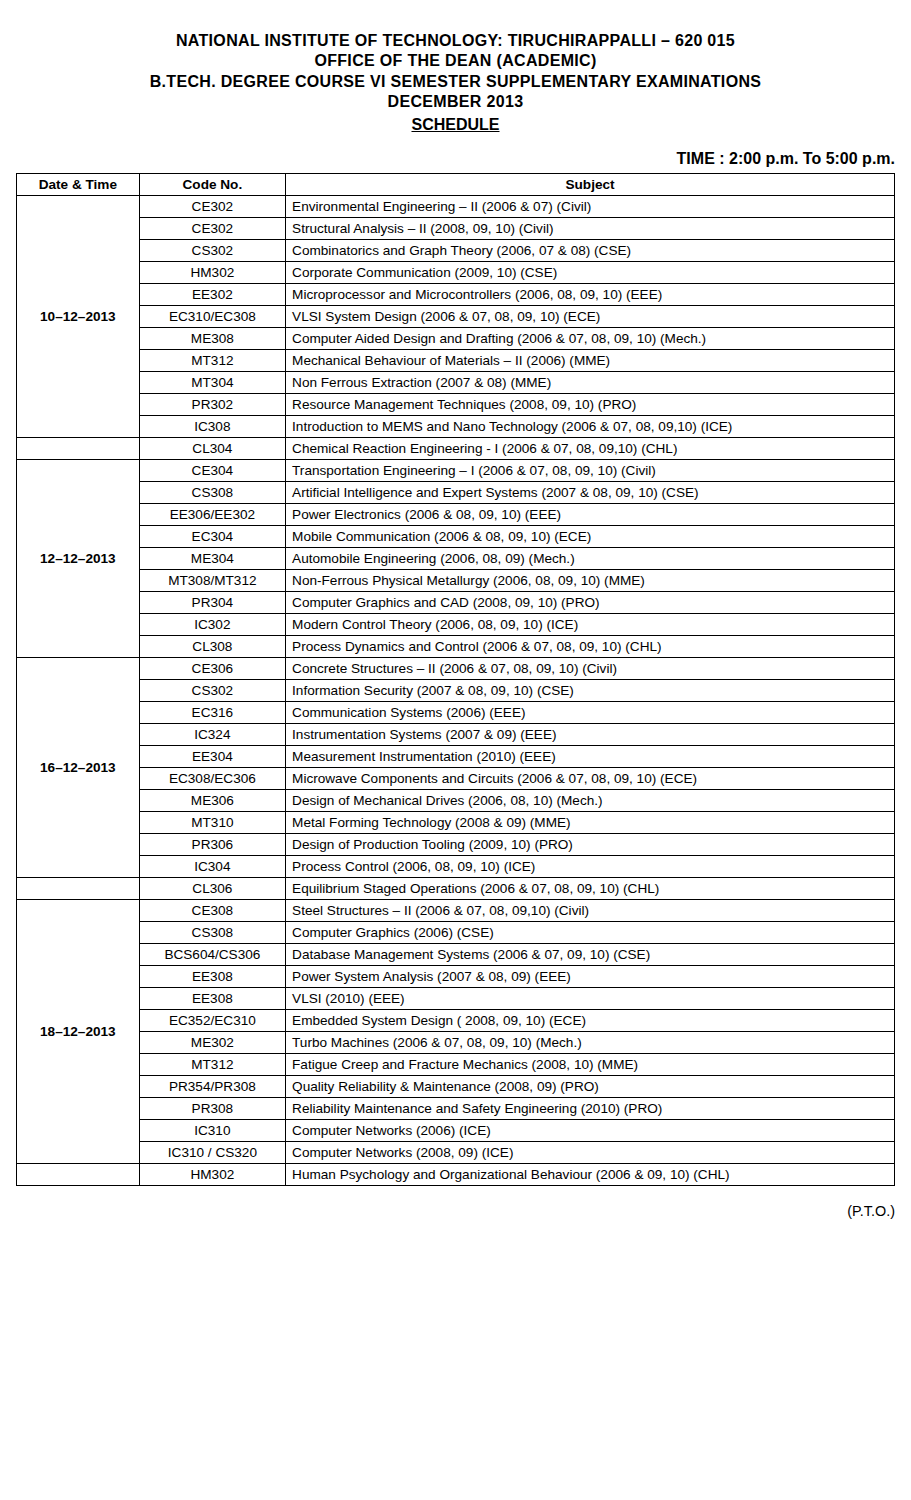NATIONAL INSTITUTE OF TECHNOLOGY: TIRUCHIRAPPALLI – 620 015
OFFICE OF THE DEAN (ACADEMIC)
B.TECH. DEGREE COURSE VI SEMESTER SUPPLEMENTARY EXAMINATIONS
DECEMBER 2013
SCHEDULE
TIME : 2:00 p.m. To 5:00 p.m.
| Date & Time | Code No. | Subject |
| --- | --- | --- |
| 10–12–2013 | CE302 | Environmental Engineering – II (2006 & 07) (Civil) |
| CE302 | Structural Analysis – II (2008, 09, 10) (Civil) |
| CS302 | Combinatorics and Graph Theory (2006, 07 & 08) (CSE) |
| HM302 | Corporate Communication (2009, 10) (CSE) |
| EE302 | Microprocessor and Microcontrollers (2006, 08, 09, 10) (EEE) |
| EC310/EC308 | VLSI System Design (2006 & 07, 08, 09, 10) (ECE) |
| ME308 | Computer Aided Design and Drafting (2006 & 07, 08, 09, 10) (Mech.) |
| MT312 | Mechanical Behaviour of Materials – II (2006) (MME) |
| MT304 | Non Ferrous Extraction (2007 & 08) (MME) |
| PR302 | Resource Management Techniques (2008, 09, 10) (PRO) |
| IC308 | Introduction to MEMS and Nano Technology (2006 & 07, 08, 09,10) (ICE) |
| | CL304 | Chemical Reaction Engineering - I (2006 & 07, 08, 09,10) (CHL) |
| 12–12–2013 | CE304 | Transportation Engineering – I (2006 & 07, 08, 09, 10) (Civil) |
| CS308 | Artificial Intelligence and Expert Systems (2007 & 08, 09, 10) (CSE) |
| EE306/EE302 | Power Electronics (2006 & 08, 09, 10) (EEE) |
| EC304 | Mobile Communication (2006 & 08, 09, 10) (ECE) |
| ME304 | Automobile Engineering (2006, 08, 09) (Mech.) |
| MT308/MT312 | Non-Ferrous Physical Metallurgy (2006, 08, 09, 10) (MME) |
| PR304 | Computer Graphics and CAD (2008, 09, 10) (PRO) |
| IC302 | Modern Control Theory (2006, 08, 09, 10) (ICE) |
| CL308 | Process Dynamics and Control (2006 & 07, 08, 09, 10) (CHL) |
| 16–12–2013 | CE306 | Concrete Structures – II (2006 & 07, 08, 09, 10) (Civil) |
| CS302 | Information Security (2007 & 08, 09, 10) (CSE) |
| EC316 | Communication Systems (2006) (EEE) |
| IC324 | Instrumentation Systems (2007 & 09) (EEE) |
| EE304 | Measurement Instrumentation (2010) (EEE) |
| EC308/EC306 | Microwave Components and Circuits (2006 & 07, 08, 09, 10) (ECE) |
| ME306 | Design of Mechanical Drives (2006, 08, 10) (Mech.) |
| MT310 | Metal Forming Technology (2008 & 09) (MME) |
| PR306 | Design of Production Tooling (2009, 10) (PRO) |
| IC304 | Process Control (2006, 08, 09, 10) (ICE) |
| | CL306 | Equilibrium Staged Operations (2006 & 07, 08, 09, 10) (CHL) |
| 18–12–2013 | CE308 | Steel Structures – II (2006 & 07, 08, 09,10) (Civil) |
| CS308 | Computer Graphics (2006) (CSE) |
| BCS604/CS306 | Database Management Systems (2006 & 07, 09, 10) (CSE) |
| EE308 | Power System Analysis (2007 & 08, 09) (EEE) |
| EE308 | VLSI (2010) (EEE) |
| EC352/EC310 | Embedded System Design ( 2008, 09, 10) (ECE) |
| ME302 | Turbo Machines (2006 & 07, 08, 09, 10) (Mech.) |
| MT312 | Fatigue Creep and Fracture Mechanics (2008, 10) (MME) |
| PR354/PR308 | Quality Reliability & Maintenance (2008, 09) (PRO) |
| PR308 | Reliability Maintenance and Safety Engineering (2010) (PRO) |
| IC310 | Computer Networks (2006) (ICE) |
| IC310 / CS320 | Computer Networks (2008, 09) (ICE) |
| | HM302 | Human Psychology and Organizational Behaviour (2006 & 09, 10) (CHL) |
(P.T.O.)